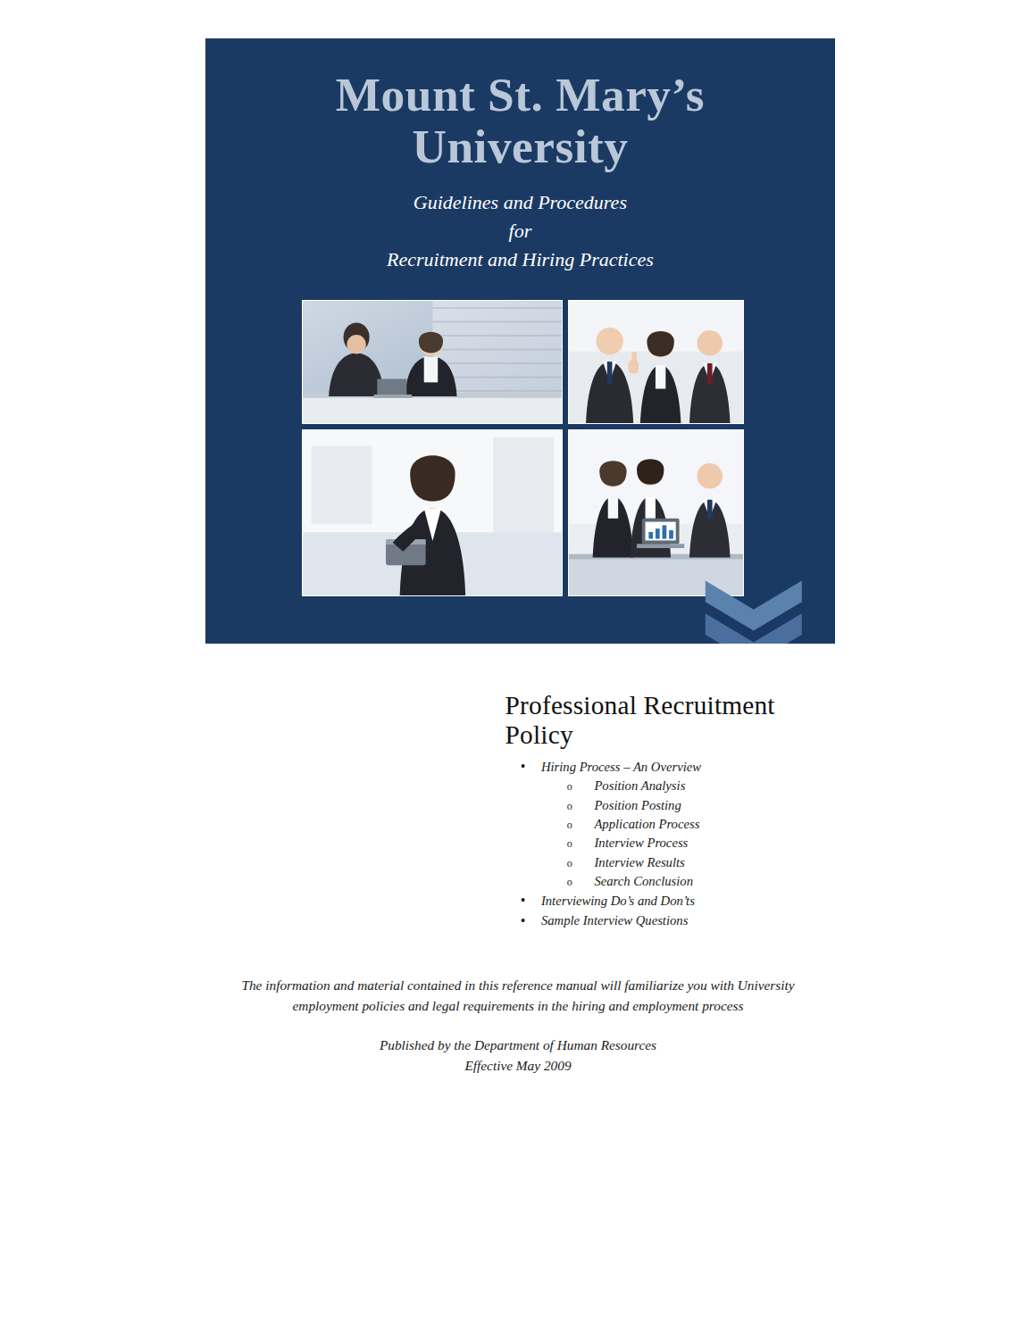Mount St. Mary’s University
Guidelines and Procedures for Recruitment and Hiring Practices
Professional Recruitment Policy
Hiring Process – An Overview
Position Analysis
Position Posting
Application Process
Interview Process
Interview Results
Search Conclusion
Interviewing Do’s and Don’ts
Sample Interview Questions
The information and material contained in this reference manual will familiarize you with University employment policies and legal requirements in the hiring and employment process
Published by the Department of Human Resources
Effective May 2009